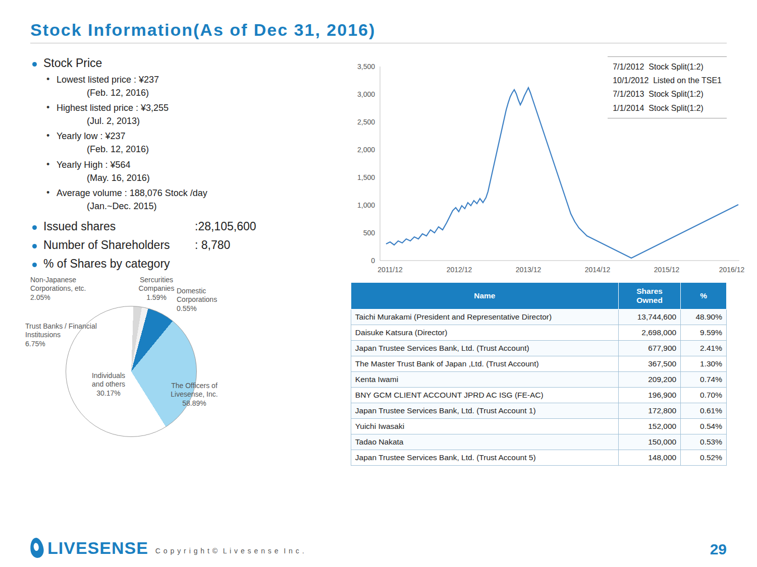Stock Information(As of Dec 31, 2016)
Stock Price
Lowest listed price : ¥237 (Feb. 12, 2016)
Highest listed price : ¥3,255 (Jul. 2, 2013)
Yearly low : ¥237 (Feb. 12, 2016)
Yearly High : ¥564 (May. 16, 2016)
Average volume : 188,076 Stock /day (Jan.~Dec. 2015)
Issued shares:28,105,600
Number of Shareholders: 8,780
% of Shares by category
Non-Japanese
Corporations, etc.
2.05%
Sercurities
Companies
1.59%
Domestic
Corporations
0.55%
Trust Banks / Financial
Institusions
6.75%
Individuals
and others
30.17%
The Officers of
Livesense, Inc.
58.89%
7/1/2012 Stock Split(1:2)
10/1/2012 Listed on the TSE1
7/1/2013 Stock Split(1:2)
1/1/2014 Stock Split(1:2)
3,500 3,000 2,500 2,000 1,500 1,000 500 0 2011/12 2012/12 2013/12 2014/12 2015/12 2016/12
| Name | Shares Owned | % |
| --- | --- | --- |
| Taichi Murakami (President and Representative Director) | 13,744,600 | 48.90% |
| Daisuke Katsura (Director) | 2,698,000 | 9.59% |
| Japan Trustee Services Bank, Ltd. (Trust Account) | 677,900 | 2.41% |
| The Master Trust Bank of Japan ,Ltd. (Trust Account) | 367,500 | 1.30% |
| Kenta Iwami | 209,200 | 0.74% |
| BNY GCM CLIENT ACCOUNT JPRD AC ISG (FE-AC) | 196,900 | 0.70% |
| Japan Trustee Services Bank, Ltd. (Trust Account 1) | 172,800 | 0.61% |
| Yuichi Iwasaki | 152,000 | 0.54% |
| Tadao Nakata | 150,000 | 0.53% |
| Japan Trustee Services Bank, Ltd. (Trust Account 5) | 148,000 | 0.52% |
LIVESENSE
C o p y r i g h t © L i v e s e n s e I n c .
29